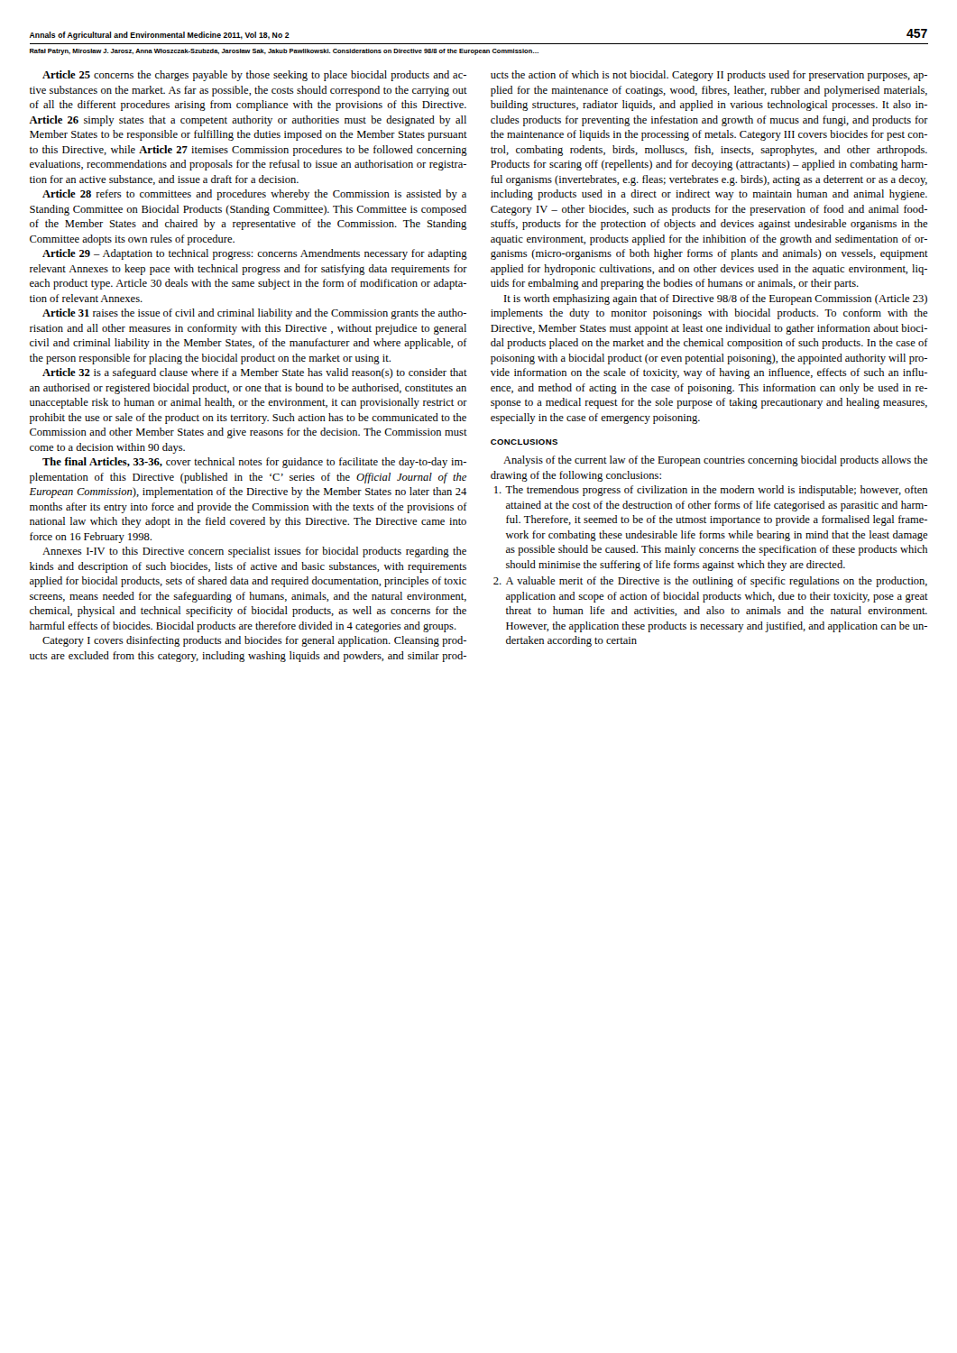Annals of Agricultural and Environmental Medicine 2011, Vol 18, No 2 457
Rafał Patryn, Mirosław J. Jarosz, Anna Włoszczak-Szubzda, Jarosław Sak, Jakub Pawlikowski. Considerations on Directive 98/8 of the European Commission…
Article 25 concerns the charges payable by those seeking to place biocidal products and active substances on the market. As far as possible, the costs should correspond to the carrying out of all the different procedures arising from compliance with the provisions of this Directive. Article 26 simply states that a competent authority or authorities must be designated by all Member States to be responsible or fulfilling the duties imposed on the Member States pursuant to this Directive, while Article 27 itemises Commission procedures to be followed concerning evaluations, recommendations and proposals for the refusal to issue an authorisation or registration for an active substance, and issue a draft for a decision.
Article 28 refers to committees and procedures whereby the Commission is assisted by a Standing Committee on Biocidal Products (Standing Committee). This Committee is composed of the Member States and chaired by a representative of the Commission. The Standing Committee adopts its own rules of procedure.
Article 29 – Adaptation to technical progress: concerns Amendments necessary for adapting relevant Annexes to keep pace with technical progress and for satisfying data requirements for each product type. Article 30 deals with the same subject in the form of modification or adaptation of relevant Annexes.
Article 31 raises the issue of civil and criminal liability and the Commission grants the authorisation and all other measures in conformity with this Directive , without prejudice to general civil and criminal liability in the Member States, of the manufacturer and where applicable, of the person responsible for placing the biocidal product on the market or using it.
Article 32 is a safeguard clause where if a Member State has valid reason(s) to consider that an authorised or registered biocidal product, or one that is bound to be authorised, constitutes an unacceptable risk to human or animal health, or the environment, it can provisionally restrict or prohibit the use or sale of the product on its territory. Such action has to be communicated to the Commission and other Member States and give reasons for the decision. The Commission must come to a decision within 90 days.
The final Articles, 33-36, cover technical notes for guidance to facilitate the day-to-day implementation of this Directive (published in the ‘C’ series of the Official Journal of the European Commission), implementation of the Directive by the Member States no later than 24 months after its entry into force and provide the Commission with the texts of the provisions of national law which they adopt in the field covered by this Directive. The Directive came into force on 16 February 1998.
Annexes I-IV to this Directive concern specialist issues for biocidal products regarding the kinds and description of such biocides, lists of active and basic substances, with requirements applied for biocidal products, sets of shared data and required documentation, principles of toxic screens, means needed for the safeguarding of humans, animals, and the natural environment, chemical, physical and technical specificity of biocidal products, as well as concerns for the harmful effects of biocides. Biocidal products are therefore divided in 4 categories and groups.
Category I covers disinfecting products and biocides for general application. Cleansing products are excluded from this category, including washing liquids and powders, and similar products the action of which is not biocidal. Category II products used for preservation purposes, applied for the maintenance of coatings, wood, fibres, leather, rubber and polymerised materials, building structures, radiator liquids, and applied in various technological processes. It also includes products for preventing the infestation and growth of mucus and fungi, and products for the maintenance of liquids in the processing of metals. Category III covers biocides for pest control, combating rodents, birds, molluscs, fish, insects, saprophytes, and other arthropods. Products for scaring off (repellents) and for decoying (attractants) – applied in combating harmful organisms (invertebrates, e.g. fleas; vertebrates e.g. birds), acting as a deterrent or as a decoy, including products used in a direct or indirect way to maintain human and animal hygiene. Category IV – other biocides, such as products for the preservation of food and animal foodstuffs, products for the protection of objects and devices against undesirable organisms in the aquatic environment, products applied for the inhibition of the growth and sedimentation of organisms (micro-organisms of both higher forms of plants and animals) on vessels, equipment applied for hydroponic cultivations, and on other devices used in the aquatic environment, liquids for embalming and preparing the bodies of humans or animals, or their parts.
It is worth emphasizing again that of Directive 98/8 of the European Commission (Article 23) implements the duty to monitor poisonings with biocidal products. To conform with the Directive, Member States must appoint at least one individual to gather information about biocidal products placed on the market and the chemical composition of such products. In the case of poisoning with a biocidal product (or even potential poisoning), the appointed authority will provide information on the scale of toxicity, way of having an influence, effects of such an influence, and method of acting in the case of poisoning. This information can only be used in response to a medical request for the sole purpose of taking precautionary and healing measures, especially in the case of emergency poisoning.
CONCLUSIONS
Analysis of the current law of the European countries concerning biocidal products allows the drawing of the following conclusions:
The tremendous progress of civilization in the modern world is indisputable; however, often attained at the cost of the destruction of other forms of life categorised as parasitic and harmful. Therefore, it seemed to be of the utmost importance to provide a formalised legal framework for combating these undesirable life forms while bearing in mind that the least damage as possible should be caused. This mainly concerns the specification of these products which should minimise the suffering of life forms against which they are directed.
A valuable merit of the Directive is the outlining of specific regulations on the production, application and scope of action of biocidal products which, due to their toxicity, pose a great threat to human life and activities, and also to animals and the natural environment. However, the application these products is necessary and justified, and application can be undertaken according to certain